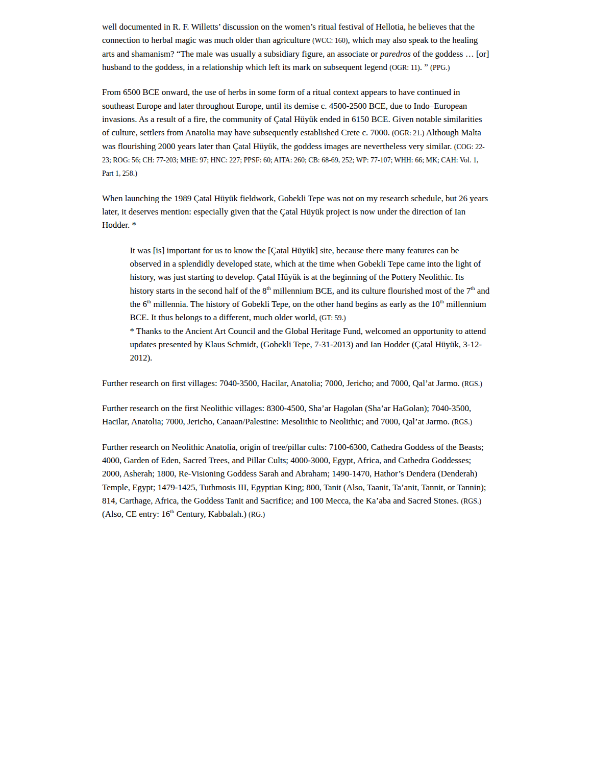well documented in R. F. Willetts’ discussion on the women’s ritual festival of Hellotia, he believes that the connection to herbal magic was much older than agriculture (WCC: 160), which may also speak to the healing arts and shamanism? “The male was usually a subsidiary figure, an associate or paredros of the goddess … [or] husband to the goddess, in a relationship which left its mark on subsequent legend (OGR: 11). ” (PPG.)
From 6500 BCE onward, the use of herbs in some form of a ritual context appears to have continued in southeast Europe and later throughout Europe, until its demise c. 4500-2500 BCE, due to Indo–European invasions. As a result of a fire, the community of Çatal Hüyük ended in 6150 BCE. Given notable similarities of culture, settlers from Anatolia may have subsequently established Crete c. 7000. (OGR: 21.) Although Malta was flourishing 2000 years later than Çatal Hüyük, the goddess images are nevertheless very similar. (COG: 22-23; ROG: 56; CH: 77-203; MHE: 97; HNC: 227; PPSF: 60; AITA: 260; CB: 68-69, 252; WP: 77-107; WHH: 66; MK; CAH: Vol. 1, Part 1, 258.)
When launching the 1989 Çatal Hüyük fieldwork, Gobekli Tepe was not on my research schedule, but 26 years later, it deserves mention: especially given that the Çatal Hüyük project is now under the direction of Ian Hodder. *
It was [is] important for us to know the [Çatal Hüyük] site, because there many features can be observed in a splendidly developed state, which at the time when Gobekli Tepe came into the light of history, was just starting to develop. Çatal Hüyük is at the beginning of the Pottery Neolithic. Its history starts in the second half of the 8th millennium BCE, and its culture flourished most of the 7th and the 6th millennia. The history of Gobekli Tepe, on the other hand begins as early as the 10th millennium BCE. It thus belongs to a different, much older world, (GT: 59.)
* Thanks to the Ancient Art Council and the Global Heritage Fund, welcomed an opportunity to attend updates presented by Klaus Schmidt, (Gobekli Tepe, 7-31-2013) and Ian Hodder (Çatal Hüyük, 3-12-2012).
Further research on first villages: 7040-3500, Hacilar, Anatolia; 7000, Jericho; and 7000, Qal’at Jarmo. (RGS.)
Further research on the first Neolithic villages: 8300-4500, Sha’ar Hagolan (Sha’ar HaGolan); 7040-3500, Hacilar, Anatolia; 7000, Jericho, Canaan/Palestine: Mesolithic to Neolithic; and 7000, Qal’at Jarmo. (RGS.)
Further research on Neolithic Anatolia, origin of tree/pillar cults: 7100-6300, Cathedra Goddess of the Beasts; 4000, Garden of Eden, Sacred Trees, and Pillar Cults; 4000-3000, Egypt, Africa, and Cathedra Goddesses; 2000, Asherah; 1800, Re-Visioning Goddess Sarah and Abraham; 1490-1470, Hathor’s Dendera (Denderah) Temple, Egypt; 1479-1425, Tuthmosis III, Egyptian King; 800, Tanit (Also, Taanit, Ta’anit, Tannit, or Tannin); 814, Carthage, Africa, the Goddess Tanit and Sacrifice; and 100 Mecca, the Ka’aba and Sacred Stones. (RGS.) (Also, CE entry: 16th Century, Kabbalah.) (RG.)